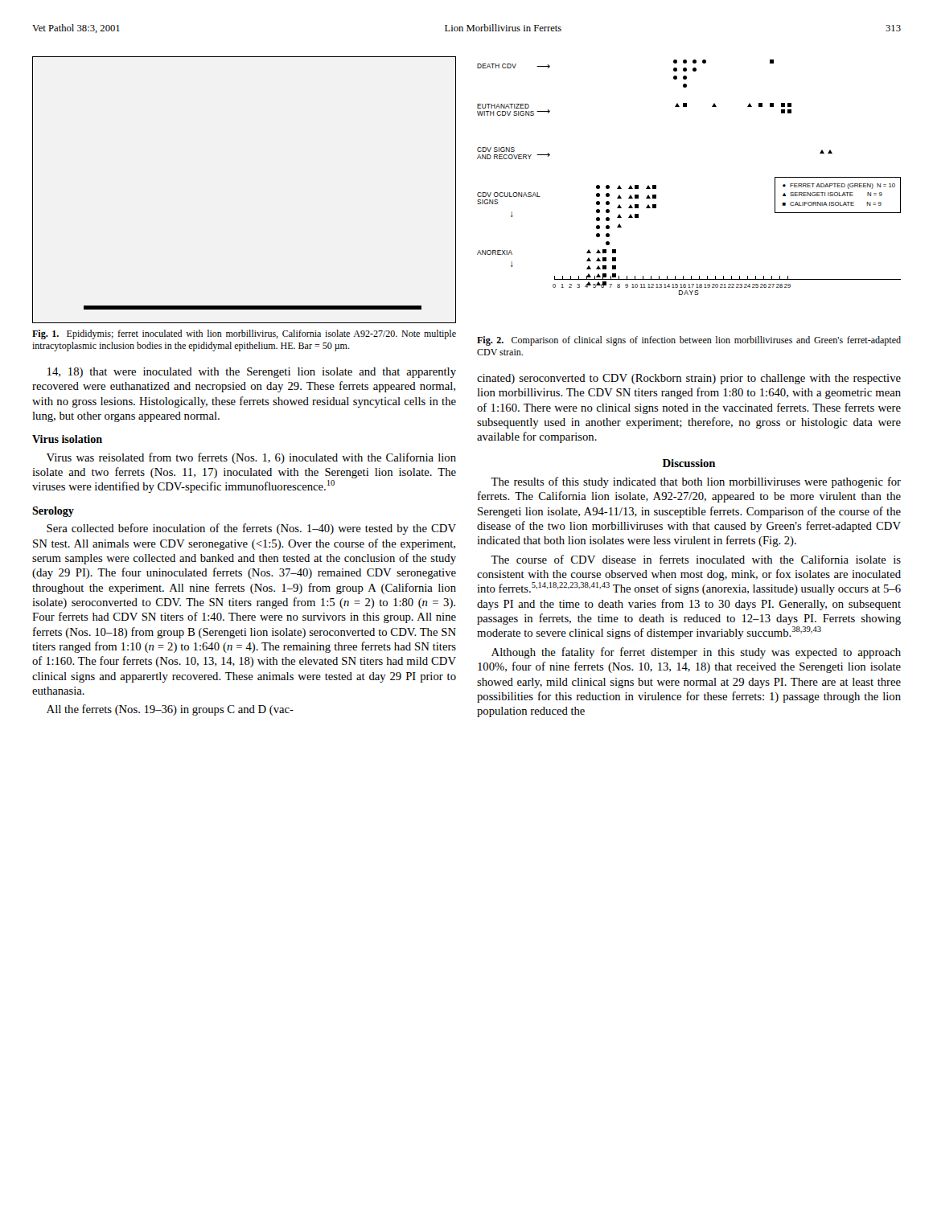Vet Pathol 38:3, 2001
Lion Morbillivirus in Ferrets
313
Fig. 1. Epididymis; ferret inoculated with lion morbillivirus, California isolate A92-27/20. Note multiple intracytoplasmic inclusion bodies in the epididymal epithelium. HE. Bar = 50 µm.
14, 18) that were inoculated with the Serengeti lion isolate and that apparently recovered were euthanatized and necropsied on day 29. These ferrets appeared normal, with no gross lesions. Histologically, these ferrets showed residual syncytical cells in the lung, but other organs appeared normal.
Virus isolation
Virus was reisolated from two ferrets (Nos. 1, 6) inoculated with the California lion isolate and two ferrets (Nos. 11, 17) inoculated with the Serengeti lion isolate. The viruses were identified by CDV-specific immunofluorescence.10
Serology
Sera collected before inoculation of the ferrets (Nos. 1–40) were tested by the CDV SN test. All animals were CDV seronegative (<1:5). Over the course of the experiment, serum samples were collected and banked and then tested at the conclusion of the study (day 29 PI). The four uninoculated ferrets (Nos. 37–40) remained CDV seronegative throughout the experiment. All nine ferrets (Nos. 1–9) from group A (California lion isolate) seroconverted to CDV. The SN titers ranged from 1:5 (n = 2) to 1:80 (n = 3). Four ferrets had CDV SN titers of 1:40. There were no survivors in this group. All nine ferrets (Nos. 10–18) from group B (Serengeti lion isolate) seroconverted to CDV. The SN titers ranged from 1:10 (n = 2) to 1:640 (n = 4). The remaining three ferrets had SN titers of 1:160. The four ferrets (Nos. 10, 13, 14, 18) with the elevated SN titers had mild CDV clinical signs and apparertly recovered. These animals were tested at day 29 PI prior to euthanasia.
All the ferrets (Nos. 19–36) in groups C and D (vac-
DEATH CDV
⟶
EUTHANATIZED
WITH CDV SIGNS
⟶
CDV SIGNS
AND RECOVERY
⟶
CDV OCULONASAL
SIGNS
↓
ANOREXIA
↓
● FERRET ADAPTED (GREEN) N = 10
▲ SERENGETI ISOLATE N = 9
■ CALIFORNIA ISOLATE N = 9
0
1
2
3
4
5
6
7
8
9
10
11
12
13
14
15
16
17
18
19
20
21
22
23
24
25
26
27
28
29
DAYS
Fig. 2. Comparison of clinical signs of infection between lion morbilliviruses and Green's ferret-adapted CDV strain.
cinated) seroconverted to CDV (Rockborn strain) prior to challenge with the respective lion morbillivirus. The CDV SN titers ranged from 1:80 to 1:640, with a geometric mean of 1:160. There were no clinical signs noted in the vaccinated ferrets. These ferrets were subsequently used in another experiment; therefore, no gross or histologic data were available for comparison.
Discussion
The results of this study indicated that both lion morbilliviruses were pathogenic for ferrets. The California lion isolate, A92-27/20, appeared to be more virulent than the Serengeti lion isolate, A94-11/13, in susceptible ferrets. Comparison of the course of the disease of the two lion morbilliviruses with that caused by Green's ferret-adapted CDV indicated that both lion isolates were less virulent in ferrets (Fig. 2).
The course of CDV disease in ferrets inoculated with the California isolate is consistent with the course observed when most dog, mink, or fox isolates are inoculated into ferrets.5,14,18,22,23,38,41,43 The onset of signs (anorexia, lassitude) usually occurs at 5–6 days PI and the time to death varies from 13 to 30 days PI. Generally, on subsequent passages in ferrets, the time to death is reduced to 12–13 days PI. Ferrets showing moderate to severe clinical signs of distemper invariably succumb.38,39,43
Although the fatality for ferret distemper in this study was expected to approach 100%, four of nine ferrets (Nos. 10, 13, 14, 18) that received the Serengeti lion isolate showed early, mild clinical signs but were normal at 29 days PI. There are at least three possibilities for this reduction in virulence for these ferrets: 1) passage through the lion population reduced the